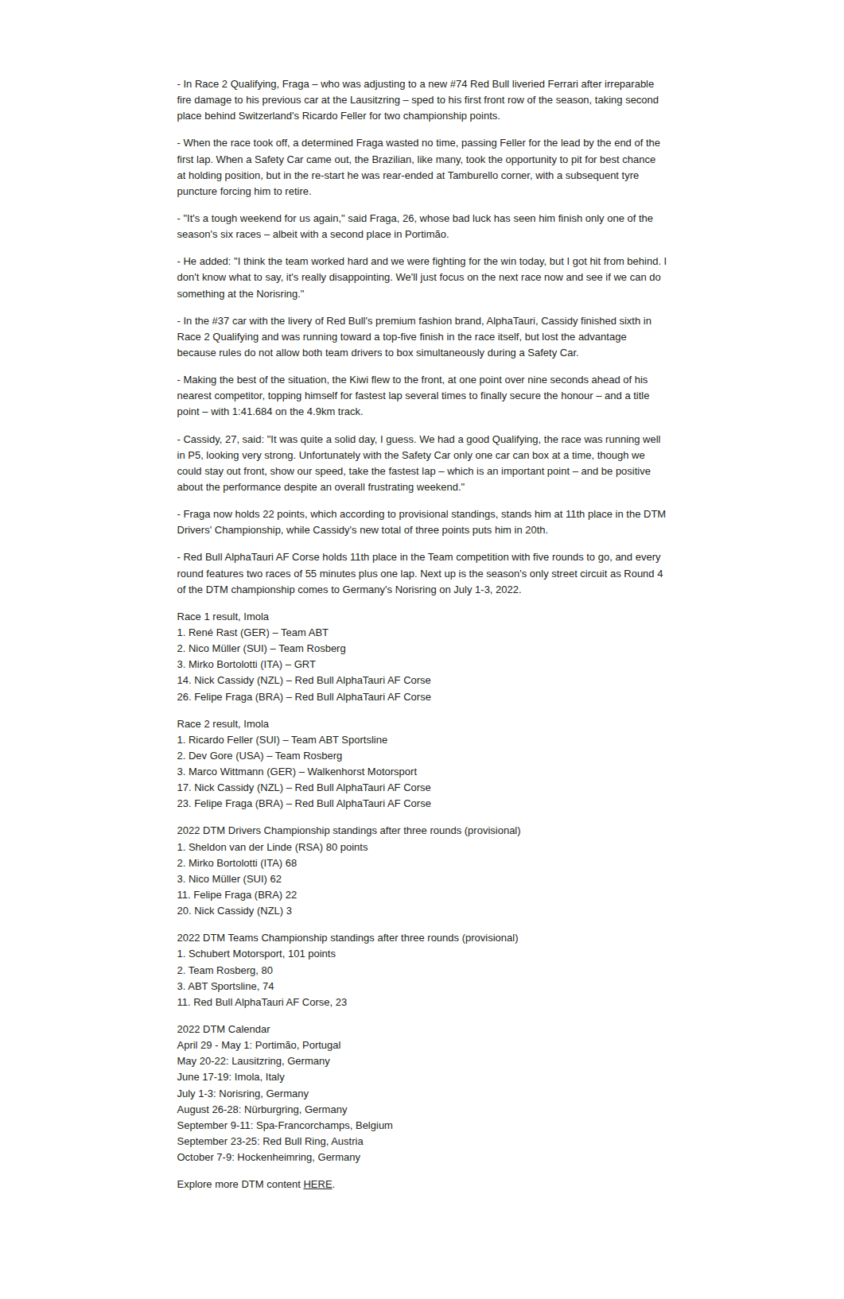- In Race 2 Qualifying, Fraga – who was adjusting to a new #74 Red Bull liveried Ferrari after irreparable fire damage to his previous car at the Lausitzring – sped to his first front row of the season, taking second place behind Switzerland's Ricardo Feller for two championship points.
- When the race took off, a determined Fraga wasted no time, passing Feller for the lead by the end of the first lap. When a Safety Car came out, the Brazilian, like many, took the opportunity to pit for best chance at holding position, but in the re-start he was rear-ended at Tamburello corner, with a subsequent tyre puncture forcing him to retire.
- "It's a tough weekend for us again," said Fraga, 26, whose bad luck has seen him finish only one of the season's six races – albeit with a second place in Portimão.
- He added: "I think the team worked hard and we were fighting for the win today, but I got hit from behind. I don't know what to say, it's really disappointing. We'll just focus on the next race now and see if we can do something at the Norisring."
- In the #37 car with the livery of Red Bull's premium fashion brand, AlphaTauri, Cassidy finished sixth in Race 2 Qualifying and was running toward a top-five finish in the race itself, but lost the advantage because rules do not allow both team drivers to box simultaneously during a Safety Car.
- Making the best of the situation, the Kiwi flew to the front, at one point over nine seconds ahead of his nearest competitor, topping himself for fastest lap several times to finally secure the honour – and a title point – with 1:41.684 on the 4.9km track.
- Cassidy, 27, said: "It was quite a solid day, I guess. We had a good Qualifying, the race was running well in P5, looking very strong. Unfortunately with the Safety Car only one car can box at a time, though we could stay out front, show our speed, take the fastest lap – which is an important point – and be positive about the performance despite an overall frustrating weekend."
- Fraga now holds 22 points, which according to provisional standings, stands him at 11th place in the DTM Drivers' Championship, while Cassidy's new total of three points puts him in 20th.
- Red Bull AlphaTauri AF Corse holds 11th place in the Team competition with five rounds to go, and every round features two races of 55 minutes plus one lap. Next up is the season's only street circuit as Round 4 of the DTM championship comes to Germany's Norisring on July 1-3, 2022.
Race 1 result, Imola
1. René Rast (GER) – Team ABT
2. Nico Müller (SUI) – Team Rosberg
3. Mirko Bortolotti (ITA) – GRT
14. Nick Cassidy (NZL) – Red Bull AlphaTauri AF Corse
26. Felipe Fraga (BRA) – Red Bull AlphaTauri AF Corse
Race 2 result, Imola
1. Ricardo Feller (SUI) – Team ABT Sportsline
2. Dev Gore (USA) – Team Rosberg
3. Marco Wittmann (GER) – Walkenhorst Motorsport
17. Nick Cassidy (NZL) – Red Bull AlphaTauri AF Corse
23. Felipe Fraga (BRA) – Red Bull AlphaTauri AF Corse
2022 DTM Drivers Championship standings after three rounds (provisional)
1. Sheldon van der Linde (RSA) 80 points
2. Mirko Bortolotti (ITA) 68
3. Nico Müller (SUI) 62
11. Felipe Fraga (BRA) 22
20. Nick Cassidy (NZL) 3
2022 DTM Teams Championship standings after three rounds (provisional)
1. Schubert Motorsport, 101 points
2. Team Rosberg, 80
3. ABT Sportsline, 74
11. Red Bull AlphaTauri AF Corse, 23
2022 DTM Calendar
April 29 - May 1: Portimão, Portugal
May 20-22: Lausitzring, Germany
June 17-19: Imola, Italy
July 1-3: Norisring, Germany
August 26-28: Nürburgring, Germany
September 9-11: Spa-Francorchamps, Belgium
September 23-25: Red Bull Ring, Austria
October 7-9: Hockenheimring, Germany
Explore more DTM content HERE.